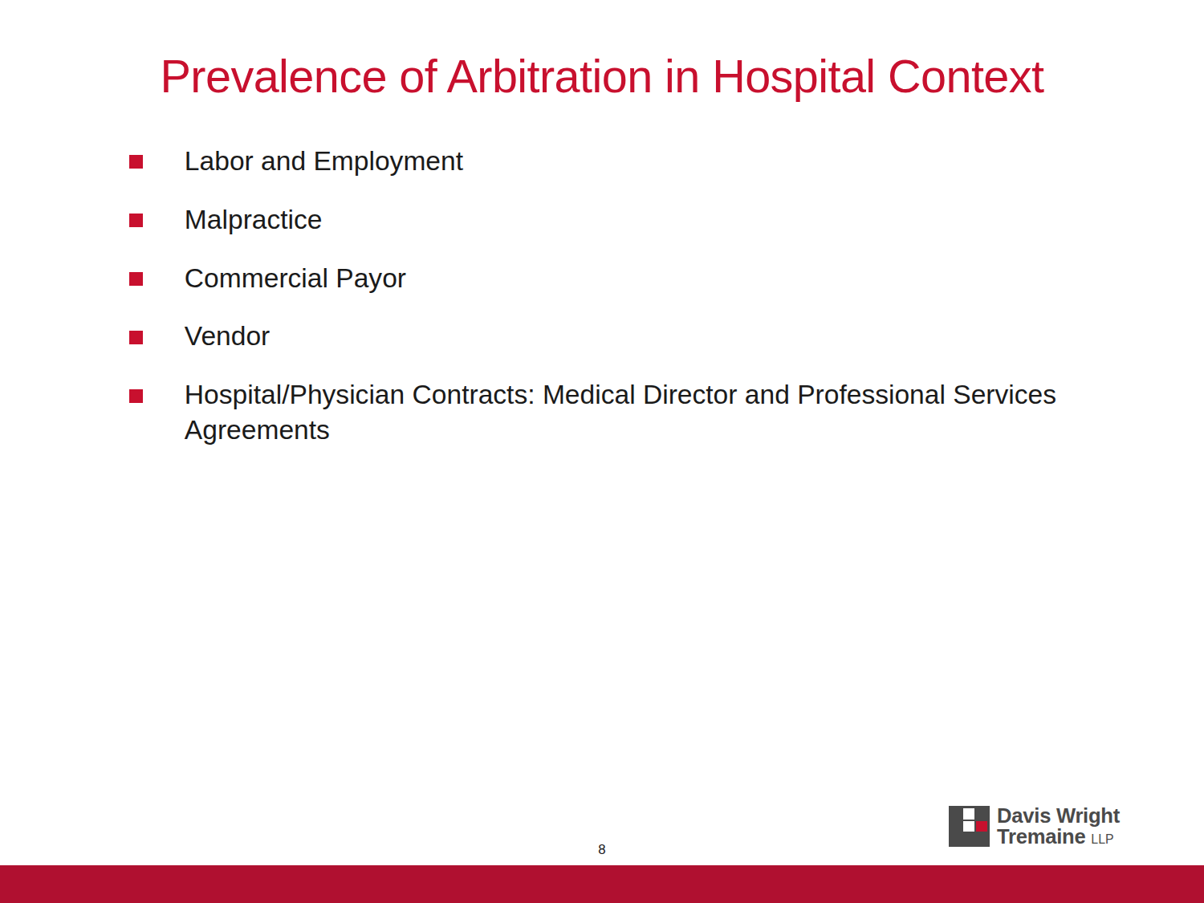Prevalence of Arbitration in Hospital Context
Labor and Employment
Malpractice
Commercial Payor
Vendor
Hospital/Physician Contracts: Medical Director and Professional Services Agreements
Davis Wright
Tremaine LLP
8